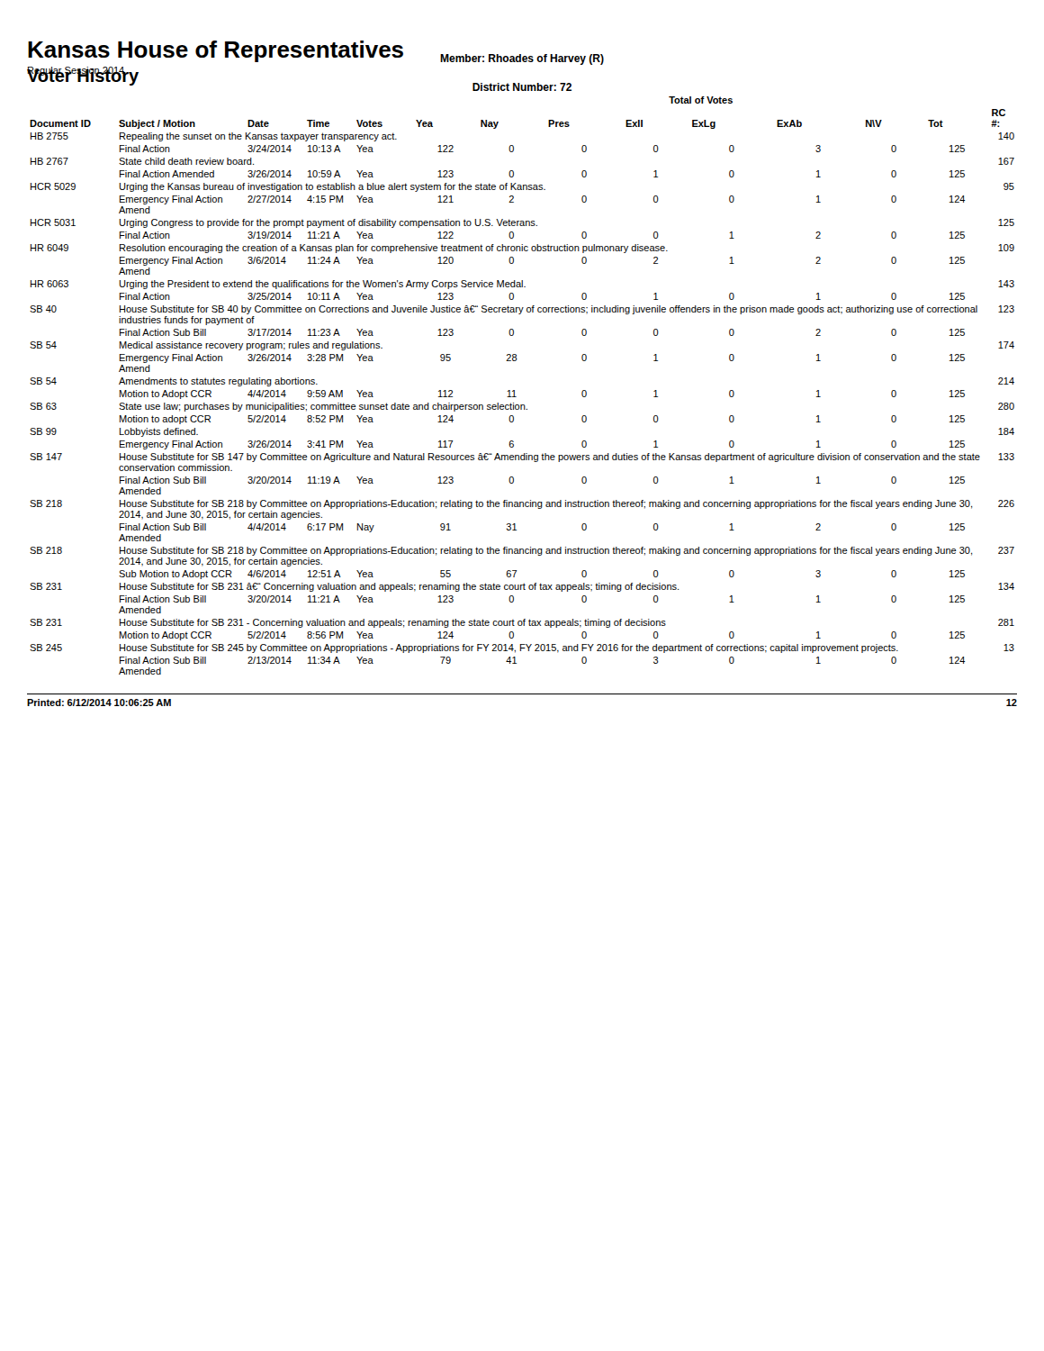Kansas House of Representatives
Voter History
Member: Rhoades of Harvey (R)
Regular Session 2014
District Number: 72
| | Total of Votes | |
| --- | --- | --- |
| Document ID | Subject / Motion | Date | Time | Votes | Yea | Nay | Pres | ExII | ExLg | ExAb | N\V | Tot | RC #: |
| HB 2755 | Repealing the sunset on the Kansas taxpayer transparency act. | 140 |
| | Final Action | 3/24/2014 | 10:13 A | Yea | 122 | 0 | 0 | 0 | 0 | 3 | 0 | 125 | |
| HB 2767 | State child death review board. | 167 |
| | Final Action Amended | 3/26/2014 | 10:59 A | Yea | 123 | 0 | 0 | 1 | 0 | 1 | 0 | 125 | |
| HCR 5029 | Urging the Kansas bureau of investigation to establish a blue alert system for the state of Kansas. | 95 |
| | Emergency Final Action Amend | 2/27/2014 | 4:15 PM | Yea | 121 | 2 | 0 | 0 | 0 | 1 | 0 | 124 | |
| HCR 5031 | Urging Congress to provide for the prompt payment of disability compensation to U.S. Veterans. | 125 |
| | Final Action | 3/19/2014 | 11:21 A | Yea | 122 | 0 | 0 | 0 | 1 | 2 | 0 | 125 | |
| HR 6049 | Resolution encouraging the creation of a Kansas plan for comprehensive treatment of chronic obstruction pulmonary disease. | 109 |
| | Emergency Final Action Amend | 3/6/2014 | 11:24 A | Yea | 120 | 0 | 0 | 2 | 1 | 2 | 0 | 125 | |
| HR 6063 | Urging the President to extend the qualifications for the Women's Army Corps Service Medal. | 143 |
| | Final Action | 3/25/2014 | 10:11 A | Yea | 123 | 0 | 0 | 1 | 0 | 1 | 0 | 125 | |
| SB 40 | House Substitute for SB 40 by Committee on Corrections and Juvenile Justice â€“ Secretary of corrections; including juvenile offenders in the prison made goods act; authorizing use of correctional industries funds for payment of | 123 |
| | Final Action Sub Bill | 3/17/2014 | 11:23 A | Yea | 123 | 0 | 0 | 0 | 0 | 2 | 0 | 125 | |
| SB 54 | Medical assistance recovery program; rules and regulations. | 174 |
| | Emergency Final Action Amend | 3/26/2014 | 3:28 PM | Yea | 95 | 28 | 0 | 1 | 0 | 1 | 0 | 125 | |
| SB 54 | Amendments to statutes regulating abortions. | 214 |
| | Motion to Adopt CCR | 4/4/2014 | 9:59 AM | Yea | 112 | 11 | 0 | 1 | 0 | 1 | 0 | 125 | |
| SB 63 | State use law; purchases by municipalities; committee sunset date and chairperson selection. | 280 |
| | Motion to adopt CCR | 5/2/2014 | 8:52 PM | Yea | 124 | 0 | 0 | 0 | 0 | 1 | 0 | 125 | |
| SB 99 | Lobbyists defined. | 184 |
| | Emergency Final Action | 3/26/2014 | 3:41 PM | Yea | 117 | 6 | 0 | 1 | 0 | 1 | 0 | 125 | |
| SB 147 | House Substitute for SB 147 by Committee on Agriculture and Natural Resources â€“ Amending the powers and duties of the Kansas department of agriculture division of conservation and the state conservation commission. | 133 |
| | Final Action Sub Bill Amended | 3/20/2014 | 11:19 A | Yea | 123 | 0 | 0 | 0 | 1 | 1 | 0 | 125 | |
| SB 218 | House Substitute for SB 218 by Committee on Appropriations-Education; relating to the financing and instruction thereof; making and concerning appropriations for the fiscal years ending June 30, 2014, and June 30, 2015, for certain agencies. | 226 |
| | Final Action Sub Bill Amended | 4/4/2014 | 6:17 PM | Nay | 91 | 31 | 0 | 0 | 1 | 2 | 0 | 125 | |
| SB 218 | House Substitute for SB 218 by Committee on Appropriations-Education; relating to the financing and instruction thereof; making and concerning appropriations for the fiscal years ending June 30, 2014, and June 30, 2015, for certain agencies. | 237 |
| | Sub Motion to Adopt CCR | 4/6/2014 | 12:51 A | Yea | 55 | 67 | 0 | 0 | 0 | 3 | 0 | 125 | |
| SB 231 | House Substitute for SB 231 â€“ Concerning valuation and appeals; renaming the state court of tax appeals; timing of decisions. | 134 |
| | Final Action Sub Bill Amended | 3/20/2014 | 11:21 A | Yea | 123 | 0 | 0 | 0 | 1 | 1 | 0 | 125 | |
| SB 231 | House Substitute for SB 231 - Concerning valuation and appeals; renaming the state court of tax appeals; timing of decisions | 281 |
| | Motion to Adopt CCR | 5/2/2014 | 8:56 PM | Yea | 124 | 0 | 0 | 0 | 0 | 1 | 0 | 125 | |
| SB 245 | House Substitute for SB 245 by Committee on Appropriations - Appropriations for FY 2014, FY 2015, and FY 2016 for the department of corrections; capital improvement projects. | 13 |
| | Final Action Sub Bill Amended | 2/13/2014 | 11:34 A | Yea | 79 | 41 | 0 | 3 | 0 | 1 | 0 | 124 | |
Printed: 6/12/2014 10:06:25 AM 12